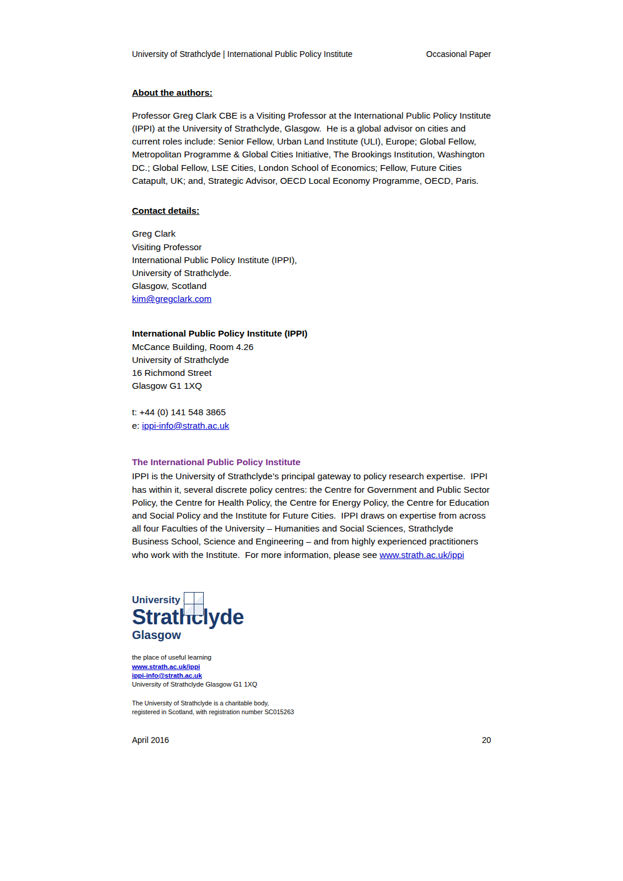University of Strathclyde | International Public Policy Institute
Occasional Paper
About the authors:
Professor Greg Clark CBE is a Visiting Professor at the International Public Policy Institute (IPPI) at the University of Strathclyde, Glasgow. He is a global advisor on cities and current roles include: Senior Fellow, Urban Land Institute (ULI), Europe; Global Fellow, Metropolitan Programme & Global Cities Initiative, The Brookings Institution, Washington DC.; Global Fellow, LSE Cities, London School of Economics; Fellow, Future Cities Catapult, UK; and, Strategic Advisor, OECD Local Economy Programme, OECD, Paris.
Contact details:
Greg Clark
Visiting Professor
International Public Policy Institute (IPPI),
University of Strathclyde.
Glasgow, Scotland
kim@gregclark.com
International Public Policy Institute (IPPI)
McCance Building, Room 4.26
University of Strathclyde
16 Richmond Street
Glasgow G1 1XQ
t: +44 (0) 141 548 3865
e: ippi-info@strath.ac.uk
The International Public Policy Institute
IPPI is the University of Strathclyde’s principal gateway to policy research expertise. IPPI has within it, several discrete policy centres: the Centre for Government and Public Sector Policy, the Centre for Health Policy, the Centre for Energy Policy, the Centre for Education and Social Policy and the Institute for Future Cities. IPPI draws on expertise from across all four Faculties of the University – Humanities and Social Sciences, Strathclyde Business School, Science and Engineering – and from highly experienced practitioners who work with the Institute. For more information, please see www.strath.ac.uk/ippi
University of
Strathclyde
Glasgow
the place of useful learning
www.strath.ac.uk/ippi
ippi-info@strath.ac.uk
University of Strathclyde Glasgow G1 1XQ
The University of Strathclyde is a charitable body,
registered in Scotland, with registration number SC015263
April 2016
20